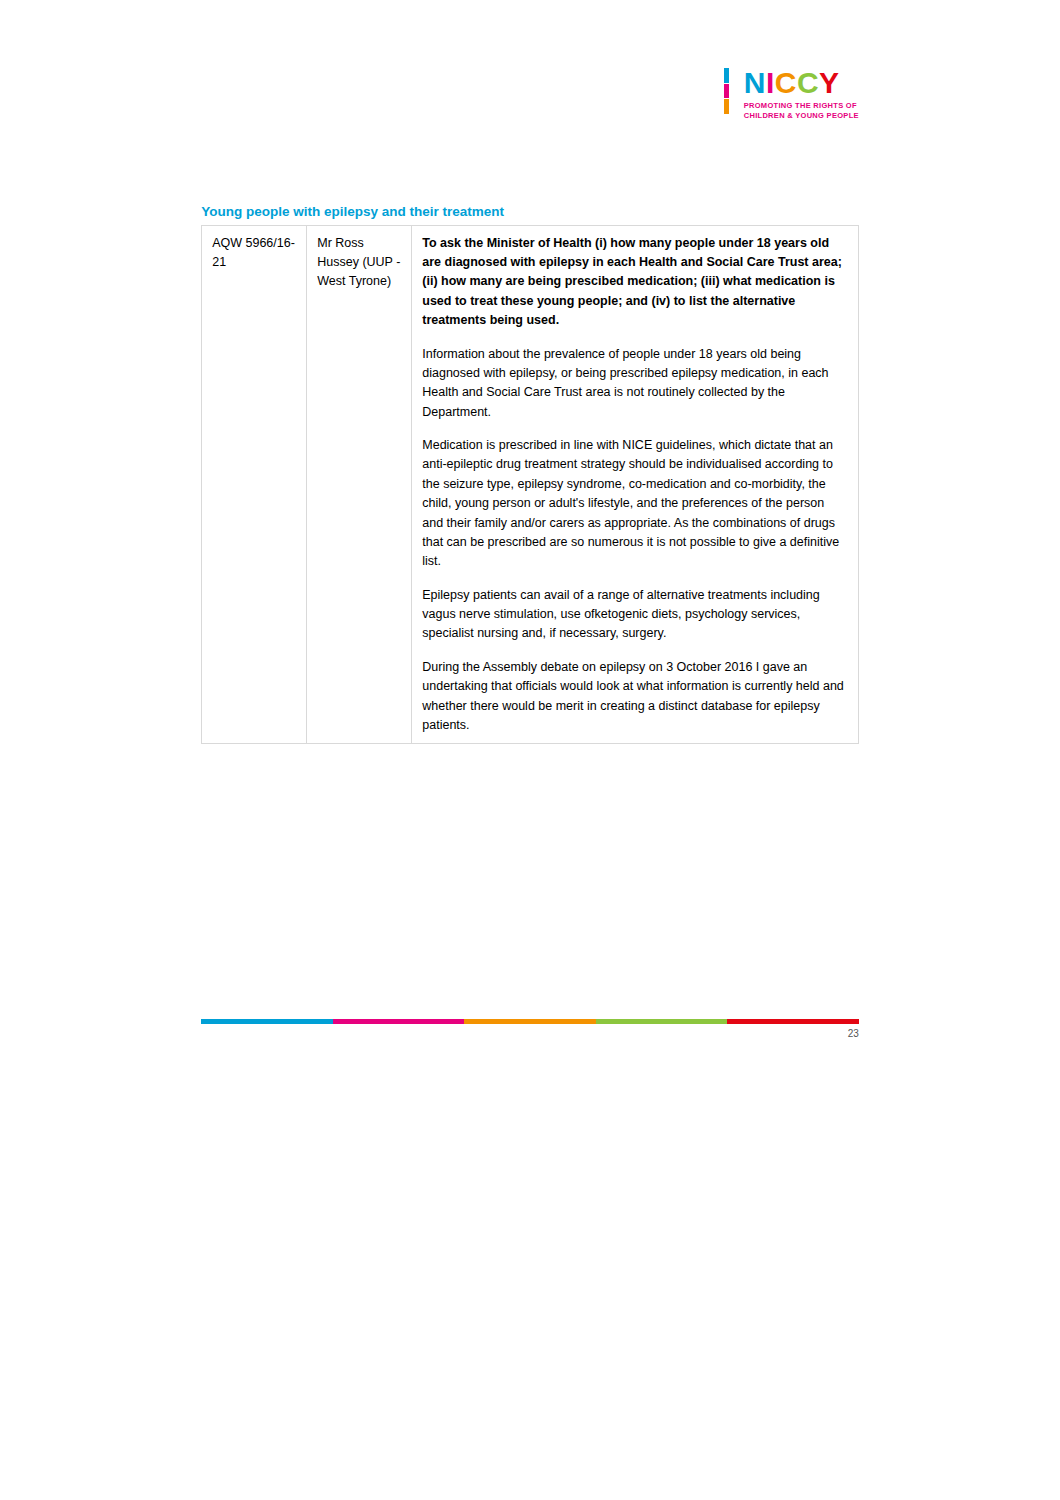NICCY
Promoting the rights of
children & young people
Young people with epilepsy and their treatment
| AQW 5966/16-21 | Mr Ross Hussey (UUP - West Tyrone) | To ask the Minister of Health (i) how many people under 18 years old are diagnosed with epilepsy in each Health and Social Care Trust area; (ii) how many are being prescibed medication; (iii) what medication is used to treat these young people; and (iv) to list the alternative treatments being used. Information about the prevalence of people under 18 years old being diagnosed with epilepsy, or being prescribed epilepsy medication, in each Health and Social Care Trust area is not routinely collected by the Department. Medication is prescribed in line with NICE guidelines, which dictate that an anti-epileptic drug treatment strategy should be individualised according to the seizure type, epilepsy syndrome, co-medication and co-morbidity, the child, young person or adult's lifestyle, and the preferences of the person and their family and/or carers as appropriate. As the combinations of drugs that can be prescribed are so numerous it is not possible to give a definitive list. Epilepsy patients can avail of a range of alternative treatments including vagus nerve stimulation, use ofketogenic diets, psychology services, specialist nursing and, if necessary, surgery. During the Assembly debate on epilepsy on 3 October 2016 I gave an undertaking that officials would look at what information is currently held and whether there would be merit in creating a distinct database for epilepsy patients. |
23